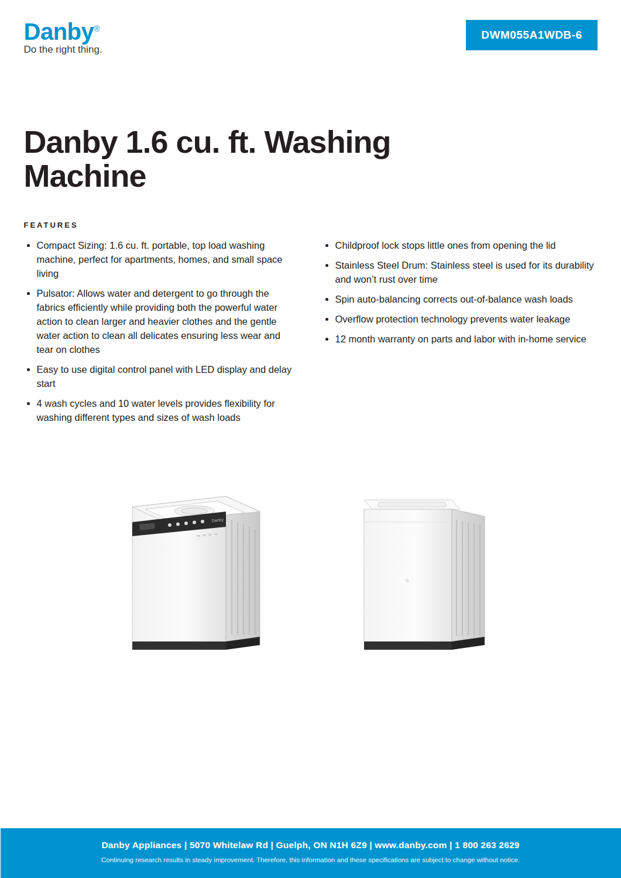Danby®
Do the right thing.
DWM055A1WDB-6
Danby 1.6 cu. ft. Washing
Machine
FEATURES
Compact Sizing: 1.6 cu. ft. portable, top load washing machine, perfect for apartments, homes, and small space living
Pulsator: Allows water and detergent to go through the fabrics efficiently while providing both the powerful water action to clean larger and heavier clothes and the gentle water action to clean all delicates ensuring less wear and tear on clothes
Easy to use digital control panel with LED display and delay start
4 wash cycles and 10 water levels provides flexibility for washing different types and sizes of wash loads
Childproof lock stops little ones from opening the lid
Stainless Steel Drum: Stainless steel is used for its durability and won’t rust over time
Spin auto-balancing corrects out-of-balance wash loads
Overflow protection technology prevents water leakage
12 month warranty on parts and labor with in-home service
Danby
Danby Appliances | 5070 Whitelaw Rd | Guelph, ON N1H 6Z9 | www.danby.com | 1 800 263 2629
Continuing research results in steady improvement. Therefore, this information and these specifications are subject to change without notice.